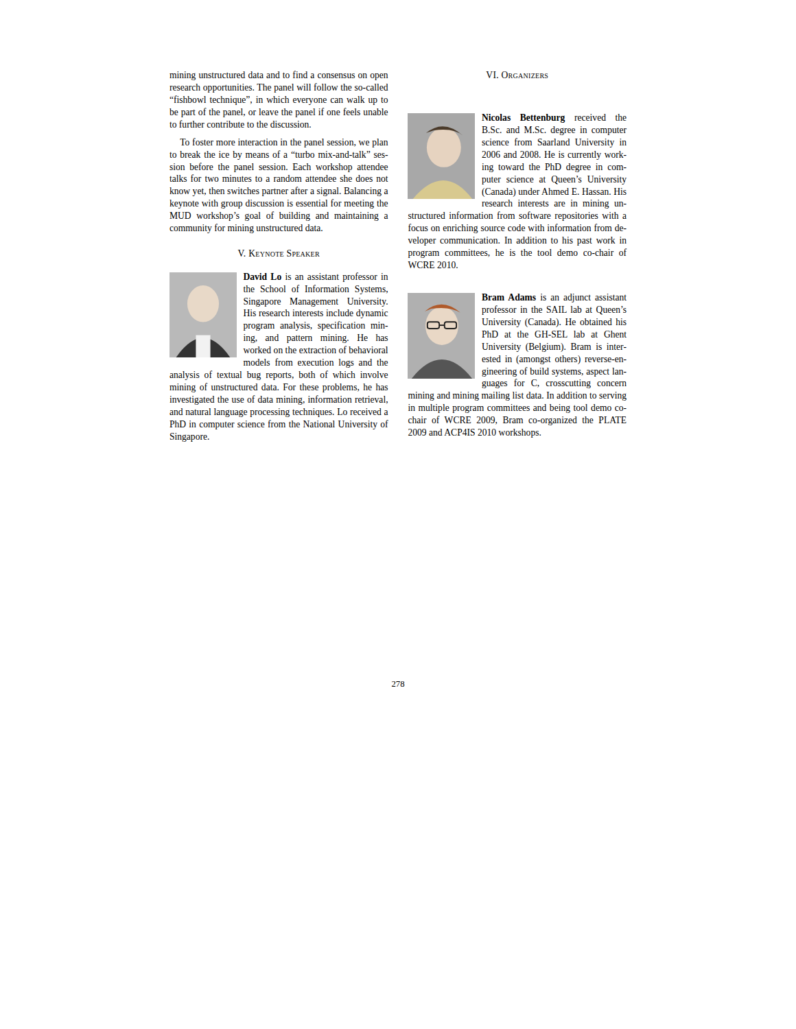mining unstructured data and to find a consensus on open research opportunities. The panel will follow the so-called “fishbowl technique”, in which everyone can walk up to be part of the panel, or leave the panel if one feels unable to further contribute to the discussion.
To foster more interaction in the panel session, we plan to break the ice by means of a “turbo mix-and-talk” session before the panel session. Each workshop attendee talks for two minutes to a random attendee she does not know yet, then switches partner after a signal. Balancing a keynote with group discussion is essential for meeting the MUD workshop’s goal of building and maintaining a community for mining unstructured data.
V. Keynote Speaker
David Lo is an assistant professor in the School of Information Systems, Singapore Management University. His research interests include dynamic program analysis, specification mining, and pattern mining. He has worked on the extraction of behavioral models from execution logs and the analysis of textual bug reports, both of which involve mining of unstructured data. For these problems, he has investigated the use of data mining, information retrieval, and natural language processing techniques. Lo received a PhD in computer science from the National University of Singapore.
VI. Organizers
Nicolas Bettenburg received the B.Sc. and M.Sc. degree in computer science from Saarland University in 2006 and 2008. He is currently working toward the PhD degree in computer science at Queen’s University (Canada) under Ahmed E. Hassan. His research interests are in mining unstructured information from software repositories with a focus on enriching source code with information from developer communication. In addition to his past work in program committees, he is the tool demo co-chair of WCRE 2010.
Bram Adams is an adjunct assistant professor in the SAIL lab at Queen’s University (Canada). He obtained his PhD at the GH-SEL lab at Ghent University (Belgium). Bram is interested in (amongst others) reverse-engineering of build systems, aspect languages for C, crosscutting concern mining and mining mailing list data. In addition to serving in multiple program committees and being tool demo co-chair of WCRE 2009, Bram co-organized the PLATE 2009 and ACP4IS 2010 workshops.
278